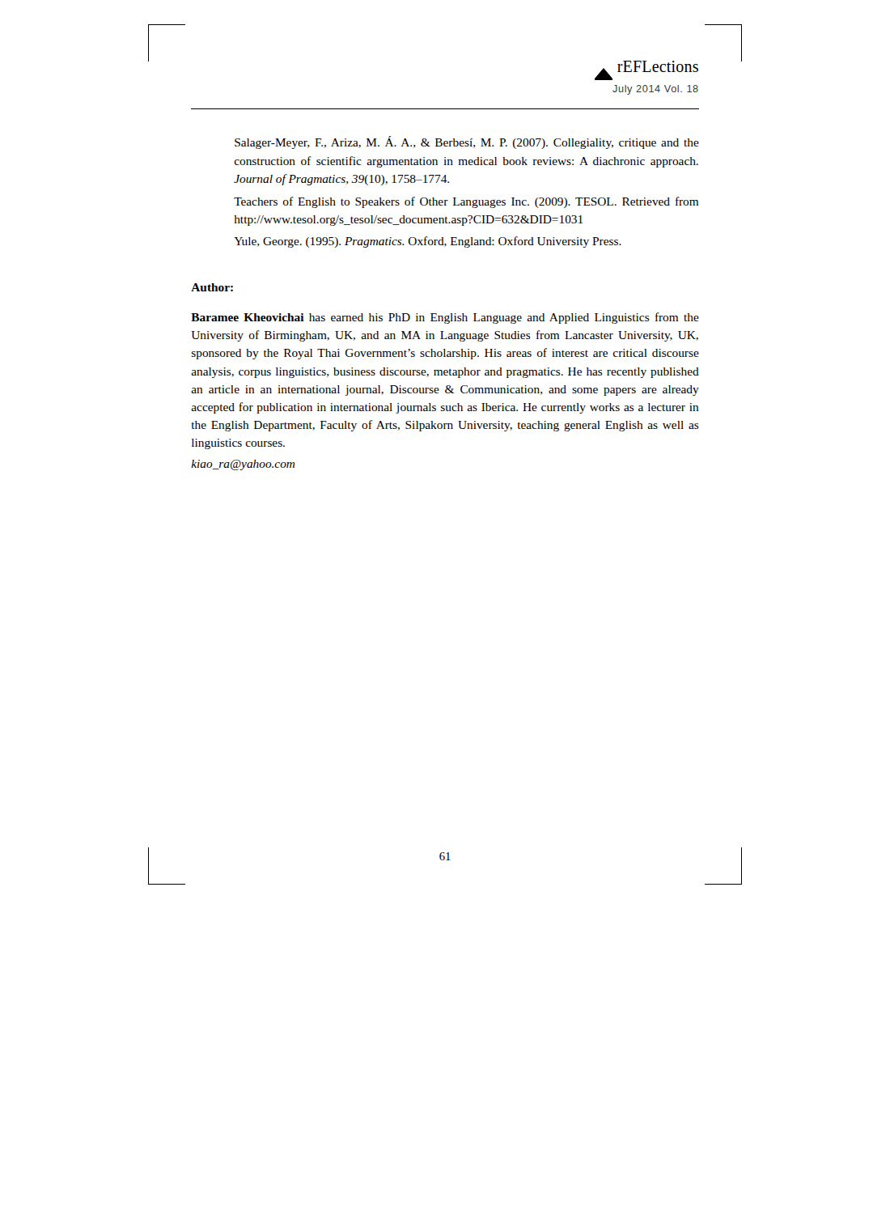rEFLections
July 2014 Vol. 18
Salager-Meyer, F., Ariza, M. Á. A., & Berbesí, M. P. (2007). Collegiality, critique and the construction of scientific argumentation in medical book reviews: A diachronic approach. Journal of Pragmatics, 39(10), 1758–1774.
Teachers of English to Speakers of Other Languages Inc. (2009). TESOL. Retrieved from http://www.tesol.org/s_tesol/sec_document.asp?CID=632&DID=1031
Yule, George. (1995). Pragmatics. Oxford, England: Oxford University Press.
Author:
Baramee Kheovichai has earned his PhD in English Language and Applied Linguistics from the University of Birmingham, UK, and an MA in Language Studies from Lancaster University, UK, sponsored by the Royal Thai Government’s scholarship. His areas of interest are critical discourse analysis, corpus linguistics, business discourse, metaphor and pragmatics. He has recently published an article in an international journal, Discourse & Communication, and some papers are already accepted for publication in international journals such as Iberica. He currently works as a lecturer in the English Department, Faculty of Arts, Silpakorn University, teaching general English as well as linguistics courses.
kiao_ra@yahoo.com
61